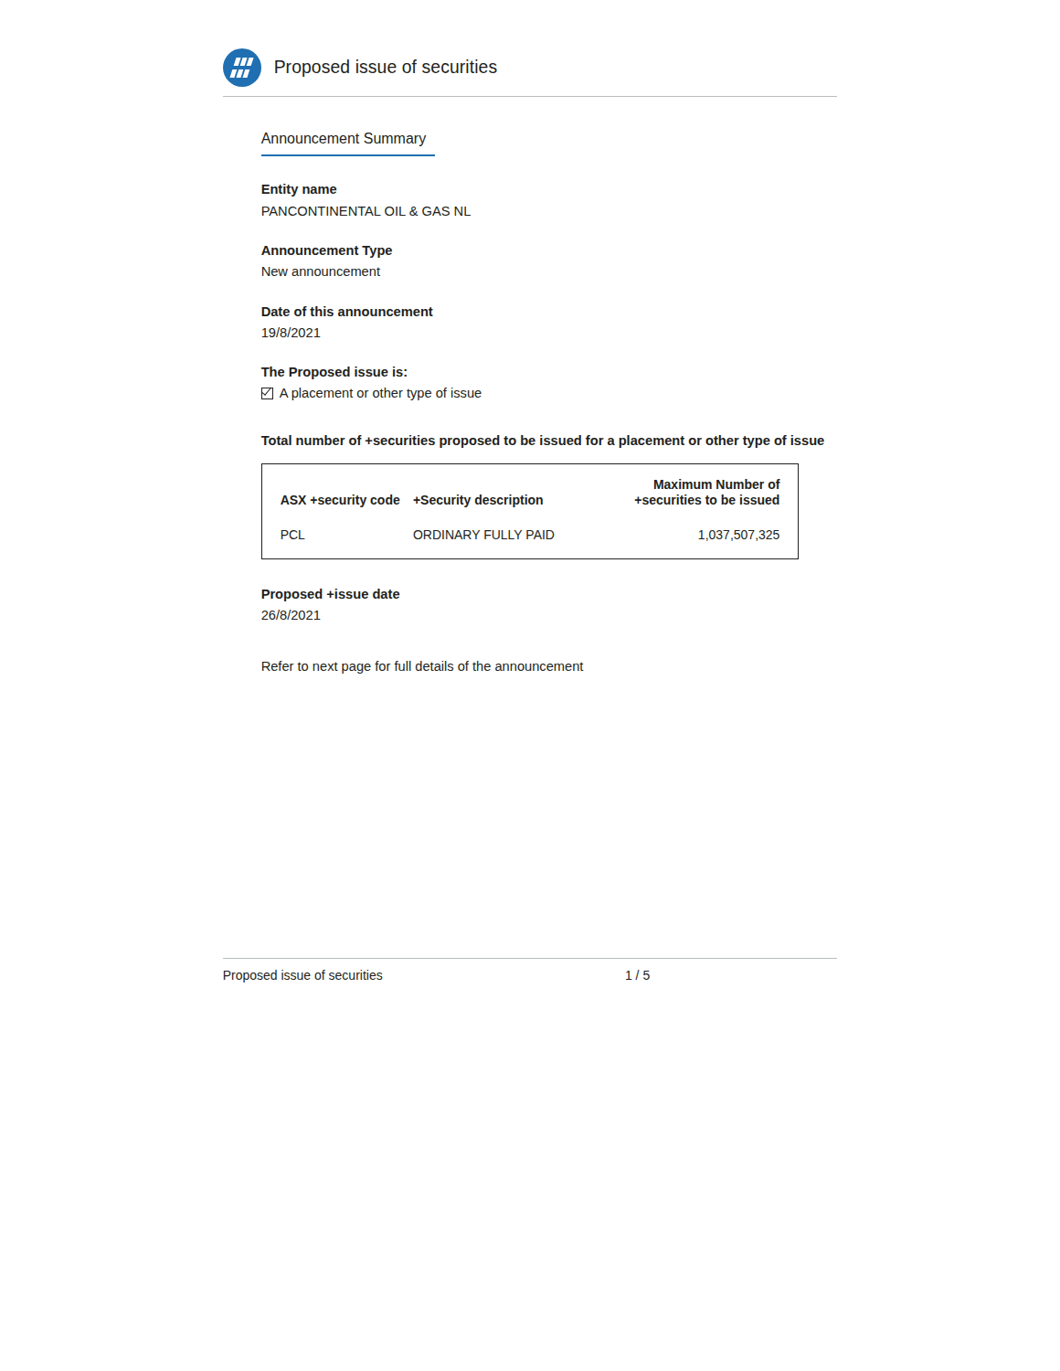Proposed issue of securities
Announcement Summary
Entity name
PANCONTINENTAL OIL & GAS NL
Announcement Type
New announcement
Date of this announcement
19/8/2021
The Proposed issue is:
A placement or other type of issue
Total number of +securities proposed to be issued for a placement or other type of issue
| ASX +security code | +Security description | Maximum Number of +securities to be issued |
| --- | --- | --- |
| PCL | ORDINARY FULLY PAID | 1,037,507,325 |
Proposed +issue date
26/8/2021
Refer to next page for full details of the announcement
Proposed issue of securities
1 / 5